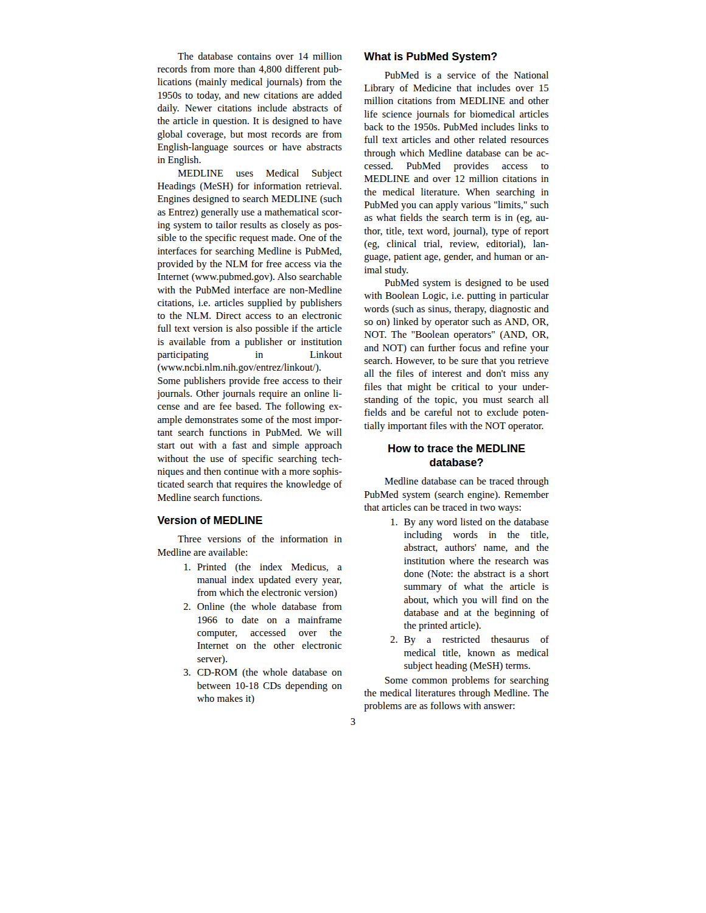The database contains over 14 million records from more than 4,800 different publications (mainly medical journals) from the 1950s to today, and new citations are added daily. Newer citations include abstracts of the article in question. It is designed to have global coverage, but most records are from English-language sources or have abstracts in English.
MEDLINE uses Medical Subject Headings (MeSH) for information retrieval. Engines designed to search MEDLINE (such as Entrez) generally use a mathematical scoring system to tailor results as closely as possible to the specific request made. One of the interfaces for searching Medline is PubMed, provided by the NLM for free access via the Internet (www.pubmed.gov). Also searchable with the PubMed interface are non-Medline citations, i.e. articles supplied by publishers to the NLM. Direct access to an electronic full text version is also possible if the article is available from a publisher or institution participating in Linkout (www.ncbi.nlm.nih.gov/entrez/linkout/). Some publishers provide free access to their journals. Other journals require an online license and are fee based. The following example demonstrates some of the most important search functions in PubMed. We will start out with a fast and simple approach without the use of specific searching techniques and then continue with a more sophisticated search that requires the knowledge of Medline search functions.
Version of MEDLINE
Three versions of the information in Medline are available:
Printed (the index Medicus, a manual index updated every year, from which the electronic version)
Online (the whole database from 1966 to date on a mainframe computer, accessed over the Internet on the other electronic server).
CD-ROM (the whole database on between 10-18 CDs depending on who makes it)
What is PubMed System?
PubMed is a service of the National Library of Medicine that includes over 15 million citations from MEDLINE and other life science journals for biomedical articles back to the 1950s. PubMed includes links to full text articles and other related resources through which Medline database can be accessed. PubMed provides access to MEDLINE and over 12 million citations in the medical literature. When searching in PubMed you can apply various "limits," such as what fields the search term is in (eg, author, title, text word, journal), type of report (eg, clinical trial, review, editorial), language, patient age, gender, and human or animal study.
PubMed system is designed to be used with Boolean Logic, i.e. putting in particular words (such as sinus, therapy, diagnostic and so on) linked by operator such as AND, OR, NOT. The "Boolean operators" (AND, OR, and NOT) can further focus and refine your search. However, to be sure that you retrieve all the files of interest and don't miss any files that might be critical to your understanding of the topic, you must search all fields and be careful not to exclude potentially important files with the NOT operator.
How to trace the MEDLINE database?
Medline database can be traced through PubMed system (search engine). Remember that articles can be traced in two ways:
By any word listed on the database including words in the title, abstract, authors' name, and the institution where the research was done (Note: the abstract is a short summary of what the article is about, which you will find on the database and at the beginning of the printed article).
By a restricted thesaurus of medical title, known as medical subject heading (MeSH) terms.
Some common problems for searching the medical literatures through Medline. The problems are as follows with answer:
3